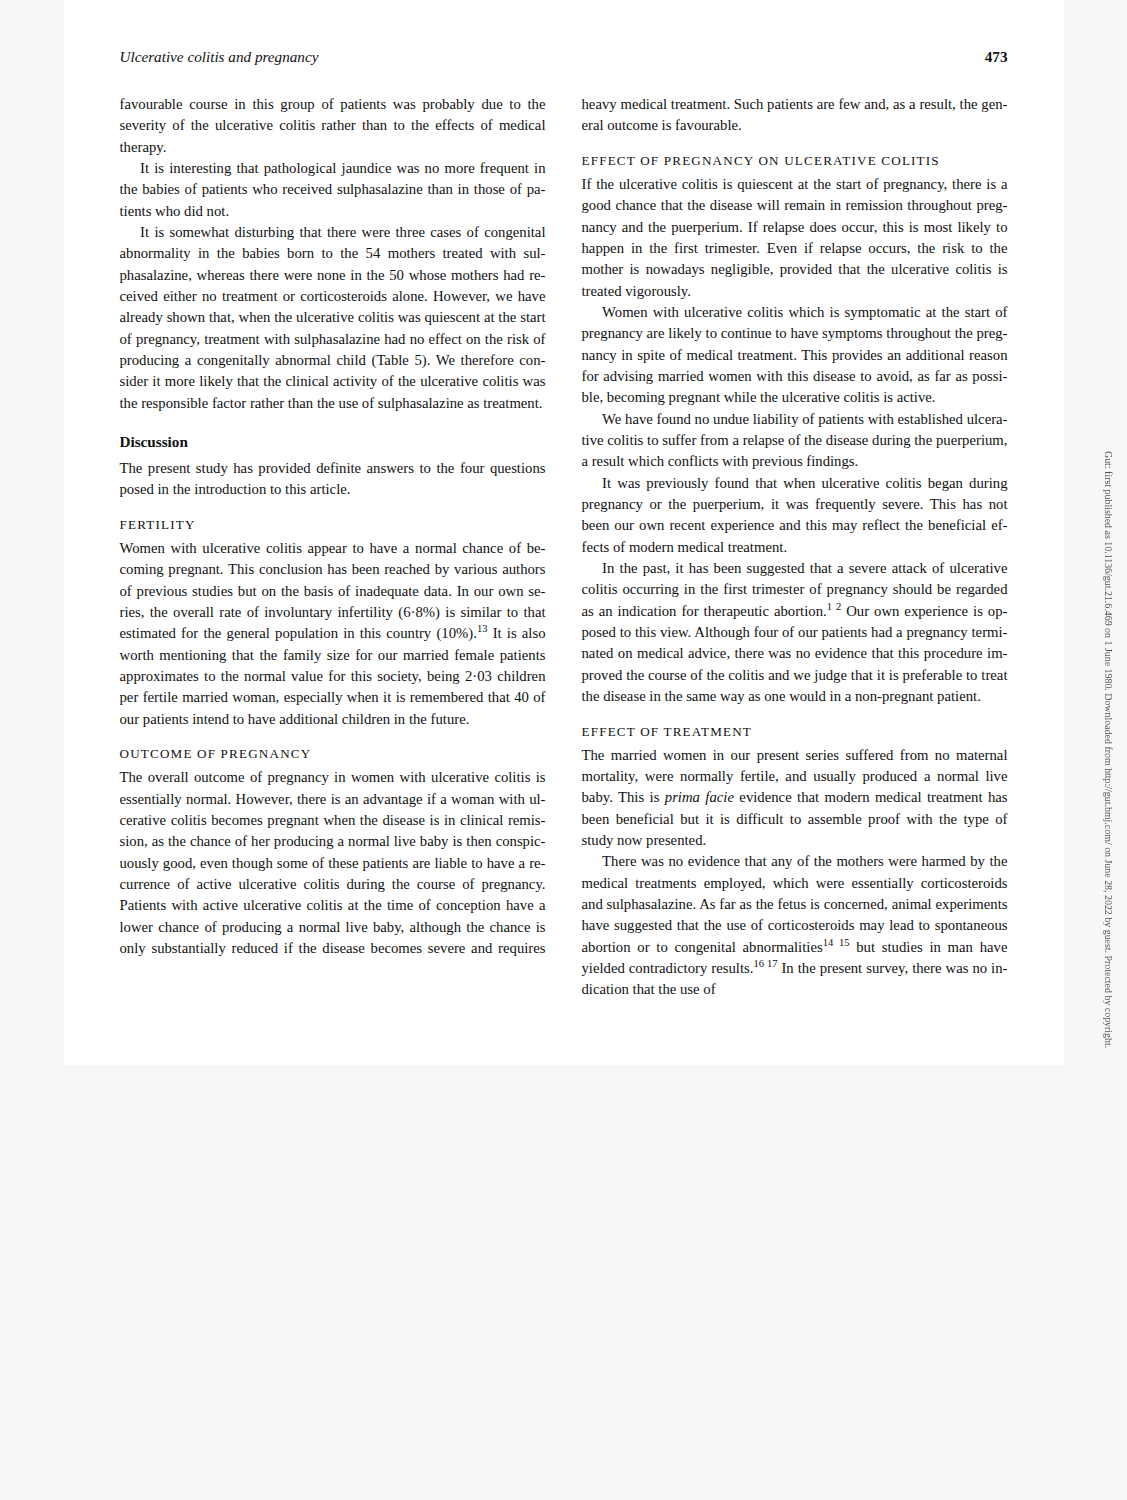Gut: first published as 10.1136/gut.21.6.469 on 1 June 1980. Downloaded from http://gut.bmj.com/ on June 28, 2022 by guest. Protected by copyright.
Ulcerative colitis and pregnancy 473
favourable course in this group of patients was probably due to the severity of the ulcerative colitis rather than to the effects of medical therapy.
It is interesting that pathological jaundice was no more frequent in the babies of patients who received sulphasalazine than in those of patients who did not.
It is somewhat disturbing that there were three cases of congenital abnormality in the babies born to the 54 mothers treated with sulphasalazine, whereas there were none in the 50 whose mothers had received either no treatment or corticosteroids alone. However, we have already shown that, when the ulcerative colitis was quiescent at the start of pregnancy, treatment with sulphasalazine had no effect on the risk of producing a congenitally abnormal child (Table 5). We therefore consider it more likely that the clinical activity of the ulcerative colitis was the responsible factor rather than the use of sulphasalazine as treatment.
Discussion
The present study has provided definite answers to the four questions posed in the introduction to this article.
Fertility
Women with ulcerative colitis appear to have a normal chance of becoming pregnant. This conclusion has been reached by various authors of previous studies but on the basis of inadequate data. In our own series, the overall rate of involuntary infertility (6·8%) is similar to that estimated for the general population in this country (10%).13 It is also worth mentioning that the family size for our married female patients approximates to the normal value for this society, being 2·03 children per fertile married woman, especially when it is remembered that 40 of our patients intend to have additional children in the future.
Outcome of pregnancy
The overall outcome of pregnancy in women with ulcerative colitis is essentially normal. However, there is an advantage if a woman with ulcerative colitis becomes pregnant when the disease is in clinical remission, as the chance of her producing a normal live baby is then conspicuously good, even though some of these patients are liable to have a recurrence of active ulcerative colitis during the course of pregnancy. Patients with active ulcerative colitis at the time of conception have a lower chance of producing a normal live baby, although the chance is only substantially reduced if the disease becomes severe and requires heavy medical treatment. Such patients are few and, as a result, the general outcome is favourable.
Effect of pregnancy on ulcerative colitis
If the ulcerative colitis is quiescent at the start of pregnancy, there is a good chance that the disease will remain in remission throughout pregnancy and the puerperium. If relapse does occur, this is most likely to happen in the first trimester. Even if relapse occurs, the risk to the mother is nowadays negligible, provided that the ulcerative colitis is treated vigorously.
Women with ulcerative colitis which is symptomatic at the start of pregnancy are likely to continue to have symptoms throughout the pregnancy in spite of medical treatment. This provides an additional reason for advising married women with this disease to avoid, as far as possible, becoming pregnant while the ulcerative colitis is active.
We have found no undue liability of patients with established ulcerative colitis to suffer from a relapse of the disease during the puerperium, a result which conflicts with previous findings.
It was previously found that when ulcerative colitis began during pregnancy or the puerperium, it was frequently severe. This has not been our own recent experience and this may reflect the beneficial effects of modern medical treatment.
In the past, it has been suggested that a severe attack of ulcerative colitis occurring in the first trimester of pregnancy should be regarded as an indication for therapeutic abortion.1 2 Our own experience is opposed to this view. Although four of our patients had a pregnancy terminated on medical advice, there was no evidence that this procedure improved the course of the colitis and we judge that it is preferable to treat the disease in the same way as one would in a non-pregnant patient.
Effect of treatment
The married women in our present series suffered from no maternal mortality, were normally fertile, and usually produced a normal live baby. This is prima facie evidence that modern medical treatment has been beneficial but it is difficult to assemble proof with the type of study now presented.
There was no evidence that any of the mothers were harmed by the medical treatments employed, which were essentially corticosteroids and sulphasalazine. As far as the fetus is concerned, animal experiments have suggested that the use of corticosteroids may lead to spontaneous abortion or to congenital abnormalities14 15 but studies in man have yielded contradictory results.16 17 In the present survey, there was no indication that the use of